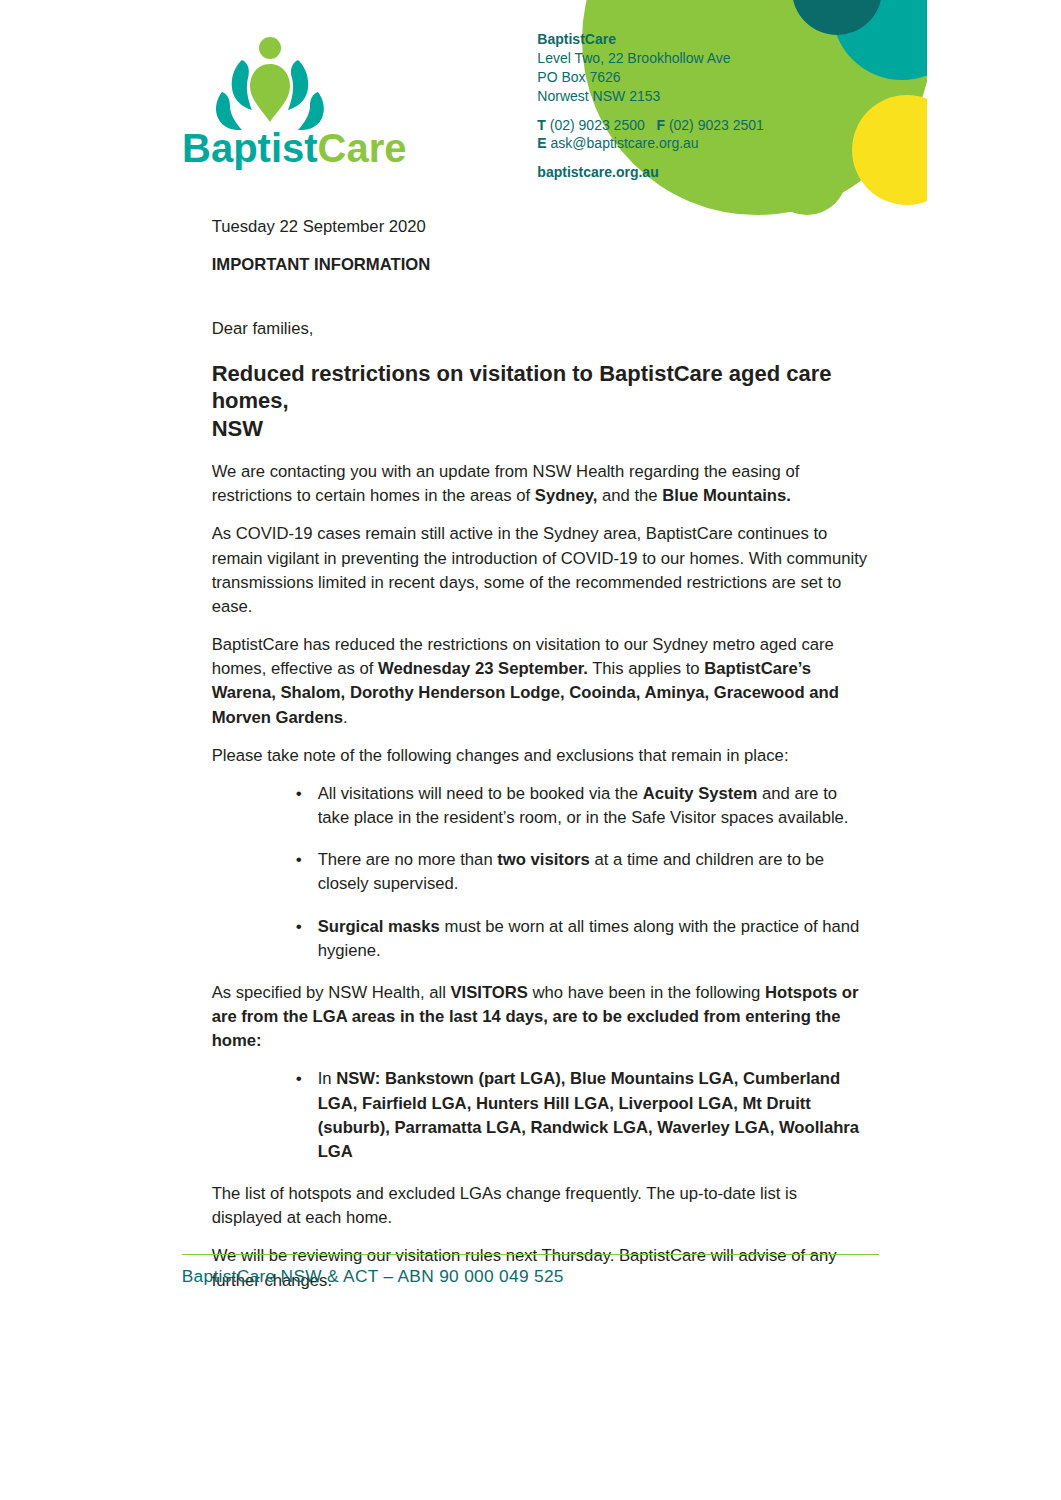BaptistCare
BaptistCare
Level Two, 22 Brookhollow Ave
PO Box 7626
Norwest NSW 2153
T (02) 9023 2500 F (02) 9023 2501
E ask@baptistcare.org.au
baptistcare.org.au
Tuesday 22 September 2020
IMPORTANT INFORMATION
Dear families,
Reduced restrictions on visitation to BaptistCare aged care homes,
NSW
We are contacting you with an update from NSW Health regarding the easing of restrictions to certain homes in the areas of Sydney, and the Blue Mountains.
As COVID-19 cases remain still active in the Sydney area, BaptistCare continues to remain vigilant in preventing the introduction of COVID-19 to our homes. With community transmissions limited in recent days, some of the recommended restrictions are set to ease.
BaptistCare has reduced the restrictions on visitation to our Sydney metro aged care homes, effective as of Wednesday 23 September. This applies to BaptistCare’s Warena, Shalom, Dorothy Henderson Lodge, Cooinda, Aminya, Gracewood and Morven Gardens.
Please take note of the following changes and exclusions that remain in place:
All visitations will need to be booked via the Acuity System and are to take place in the resident’s room, or in the Safe Visitor spaces available.
There are no more than two visitors at a time and children are to be closely supervised.
Surgical masks must be worn at all times along with the practice of hand hygiene.
As specified by NSW Health, all VISITORS who have been in the following Hotspots or are from the LGA areas in the last 14 days, are to be excluded from entering the home:
In NSW: Bankstown (part LGA), Blue Mountains LGA, Cumberland LGA, Fairfield LGA, Hunters Hill LGA, Liverpool LGA, Mt Druitt (suburb), Parramatta LGA, Randwick LGA, Waverley LGA, Woollahra LGA
The list of hotspots and excluded LGAs change frequently. The up-to-date list is displayed at each home.
We will be reviewing our visitation rules next Thursday. BaptistCare will advise of any further changes.
BaptistCare NSW & ACT – ABN 90 000 049 525